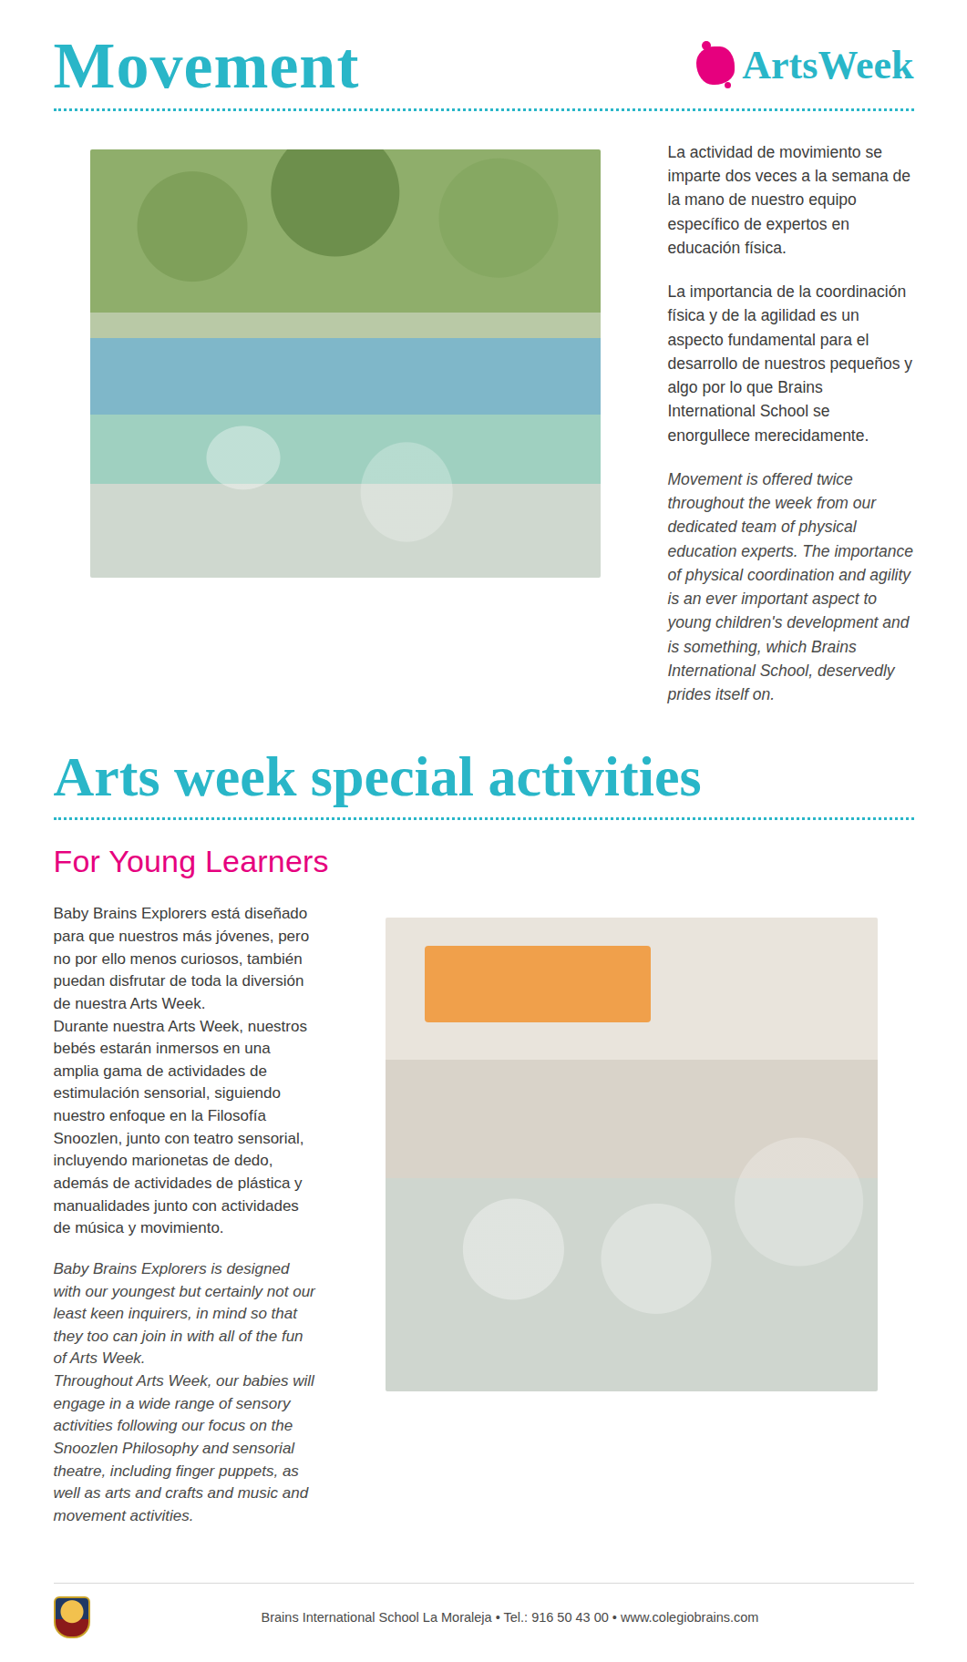Movement
ArtsWeek
La actividad de movimiento se imparte dos veces a la semana de la mano de nuestro equipo específico de expertos en educación física.
La importancia de la coordinación física y de la agilidad es un aspecto fundamental para el desarrollo de nuestros pequeños y algo por lo que Brains International School se enorgullece merecidamente.
Movement is offered twice throughout the week from our dedicated team of physical education experts. The importance of physical coordination and agility is an ever important aspect to young children's development and is something, which Brains International School, deservedly prides itself on.
Arts week special activities
For Young Learners
Baby Brains Explorers está diseñado para que nuestros más jóvenes, pero no por ello menos curiosos, también puedan disfrutar de toda la diversión de nuestra Arts Week.
Durante nuestra Arts Week, nuestros bebés estarán inmersos en una amplia gama de actividades de estimulación sensorial, siguiendo nuestro enfoque en la Filosofía Snoozlen, junto con teatro sensorial, incluyendo marionetas de dedo, además de actividades de plástica y manualidades junto con actividades de música y movimiento.
Baby Brains Explorers is designed with our youngest but certainly not our least keen inquirers, in mind so that they too can join in with all of the fun of Arts Week.
Throughout Arts Week, our babies will engage in a wide range of sensory activities following our focus on the Snoozlen Philosophy and sensorial theatre, including finger puppets, as well as arts and crafts and music and movement activities.
Brains International School La Moraleja • Tel.: 916 50 43 00 • www.colegiobrains.com